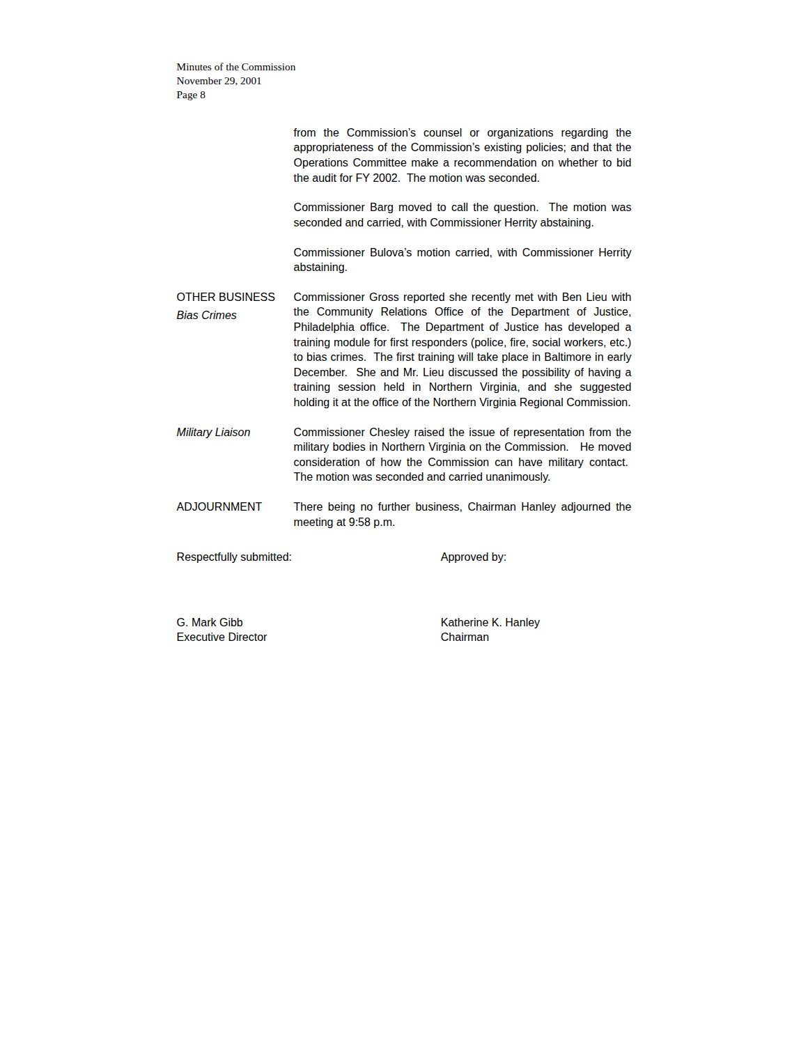Minutes of the Commission
November 29, 2001
Page 8
from the Commission’s counsel or organizations regarding the appropriateness of the Commission’s existing policies; and that the Operations Committee make a recommendation on whether to bid the audit for FY 2002. The motion was seconded.
Commissioner Barg moved to call the question. The motion was seconded and carried, with Commissioner Herrity abstaining.
Commissioner Bulova’s motion carried, with Commissioner Herrity abstaining.
Other Business
Bias Crimes
Commissioner Gross reported she recently met with Ben Lieu with the Community Relations Office of the Department of Justice, Philadelphia office. The Department of Justice has developed a training module for first responders (police, fire, social workers, etc.) to bias crimes. The first training will take place in Baltimore in early December. She and Mr. Lieu discussed the possibility of having a training session held in Northern Virginia, and she suggested holding it at the office of the Northern Virginia Regional Commission.
Military Liaison
Commissioner Chesley raised the issue of representation from the military bodies in Northern Virginia on the Commission. He moved consideration of how the Commission can have military contact. The motion was seconded and carried unanimously.
Adjournment
There being no further business, Chairman Hanley adjourned the meeting at 9:58 p.m.
Respectfully submitted:
Approved by:
G. Mark Gibb
Executive Director
Katherine K. Hanley
Chairman